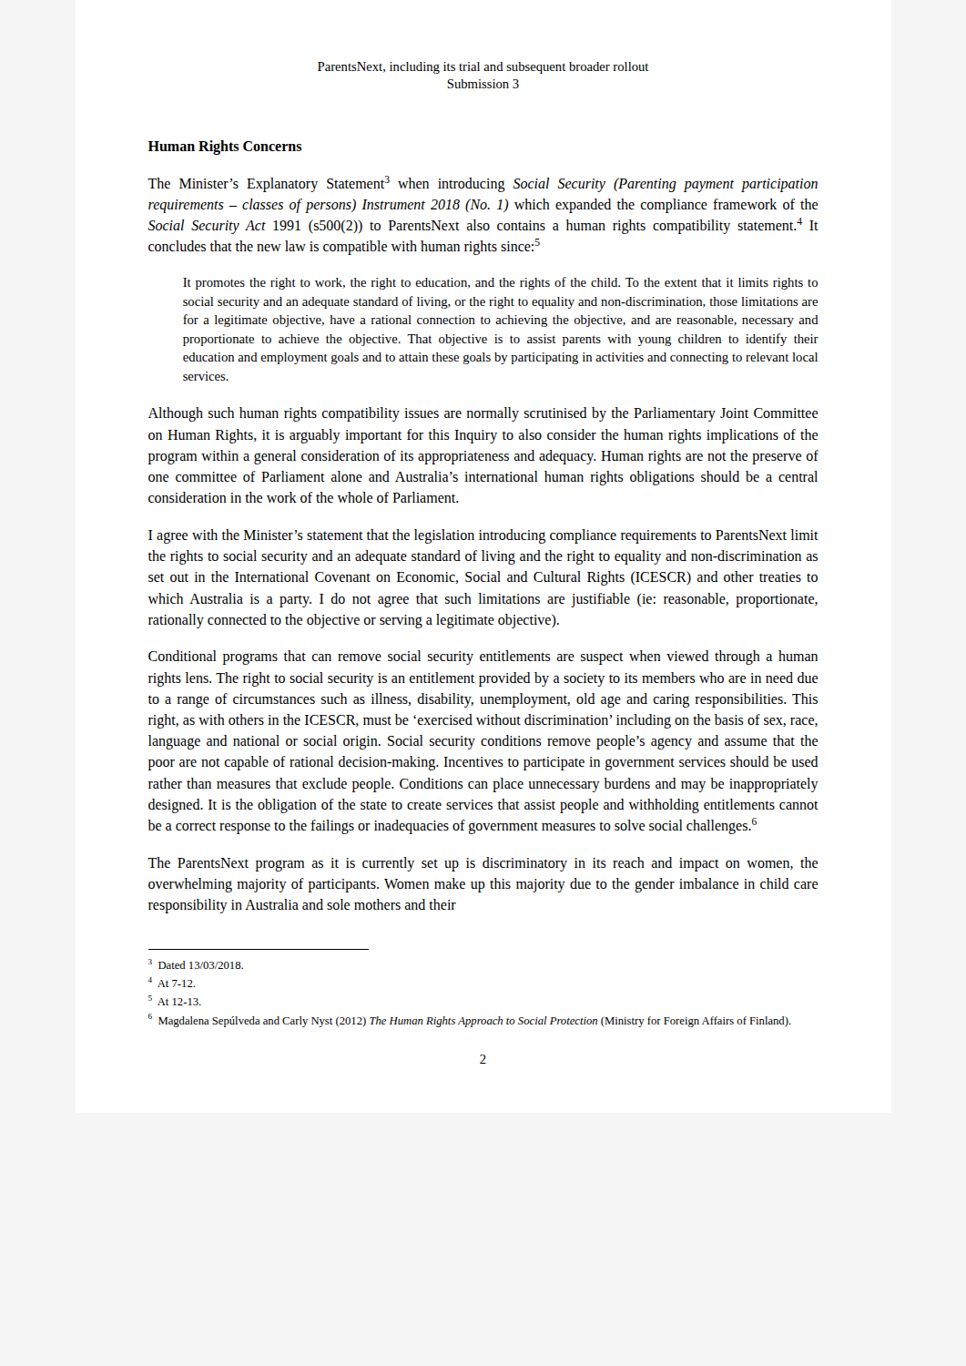ParentsNext, including its trial and subsequent broader rollout Submission 3
Human Rights Concerns
The Minister’s Explanatory Statement3 when introducing Social Security (Parenting payment participation requirements – classes of persons) Instrument 2018 (No. 1) which expanded the compliance framework of the Social Security Act 1991 (s500(2)) to ParentsNext also contains a human rights compatibility statement.4 It concludes that the new law is compatible with human rights since:5
It promotes the right to work, the right to education, and the rights of the child. To the extent that it limits rights to social security and an adequate standard of living, or the right to equality and non-discrimination, those limitations are for a legitimate objective, have a rational connection to achieving the objective, and are reasonable, necessary and proportionate to achieve the objective. That objective is to assist parents with young children to identify their education and employment goals and to attain these goals by participating in activities and connecting to relevant local services.
Although such human rights compatibility issues are normally scrutinised by the Parliamentary Joint Committee on Human Rights, it is arguably important for this Inquiry to also consider the human rights implications of the program within a general consideration of its appropriateness and adequacy. Human rights are not the preserve of one committee of Parliament alone and Australia’s international human rights obligations should be a central consideration in the work of the whole of Parliament.
I agree with the Minister’s statement that the legislation introducing compliance requirements to ParentsNext limit the rights to social security and an adequate standard of living and the right to equality and non-discrimination as set out in the International Covenant on Economic, Social and Cultural Rights (ICESCR) and other treaties to which Australia is a party. I do not agree that such limitations are justifiable (ie: reasonable, proportionate, rationally connected to the objective or serving a legitimate objective).
Conditional programs that can remove social security entitlements are suspect when viewed through a human rights lens. The right to social security is an entitlement provided by a society to its members who are in need due to a range of circumstances such as illness, disability, unemployment, old age and caring responsibilities. This right, as with others in the ICESCR, must be ‘exercised without discrimination’ including on the basis of sex, race, language and national or social origin. Social security conditions remove people’s agency and assume that the poor are not capable of rational decision-making. Incentives to participate in government services should be used rather than measures that exclude people. Conditions can place unnecessary burdens and may be inappropriately designed. It is the obligation of the state to create services that assist people and withholding entitlements cannot be a correct response to the failings or inadequacies of government measures to solve social challenges.6
The ParentsNext program as it is currently set up is discriminatory in its reach and impact on women, the overwhelming majority of participants. Women make up this majority due to the gender imbalance in child care responsibility in Australia and sole mothers and their
3 Dated 13/03/2018.
4 At 7-12.
5 At 12-13.
6 Magdalena Sepúlveda and Carly Nyst (2012) The Human Rights Approach to Social Protection (Ministry for Foreign Affairs of Finland).
2